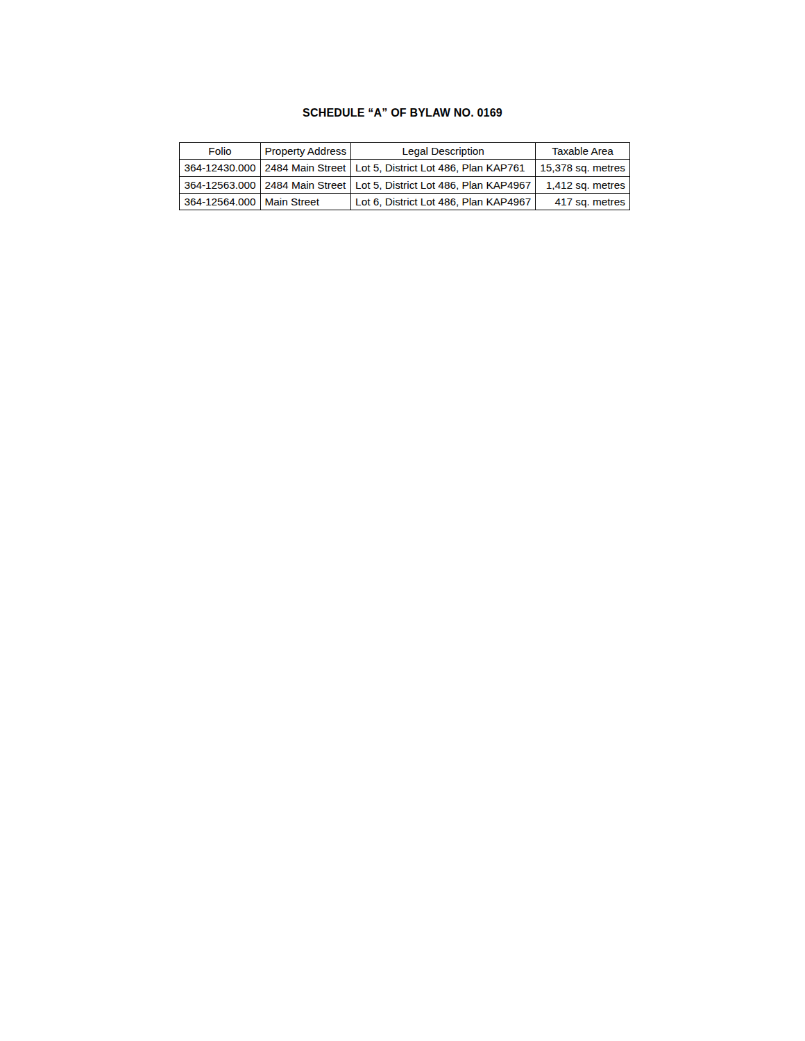SCHEDULE “A” OF BYLAW NO. 0169
| Folio | Property Address | Legal Description | Taxable Area |
| --- | --- | --- | --- |
| 364-12430.000 | 2484 Main Street | Lot 5, District Lot 486, Plan KAP761 | 15,378 sq. metres |
| 364-12563.000 | 2484 Main Street | Lot 5, District Lot 486, Plan KAP4967 | 1,412 sq. metres |
| 364-12564.000 | Main Street | Lot 6, District Lot 486, Plan KAP4967 | 417 sq. metres |